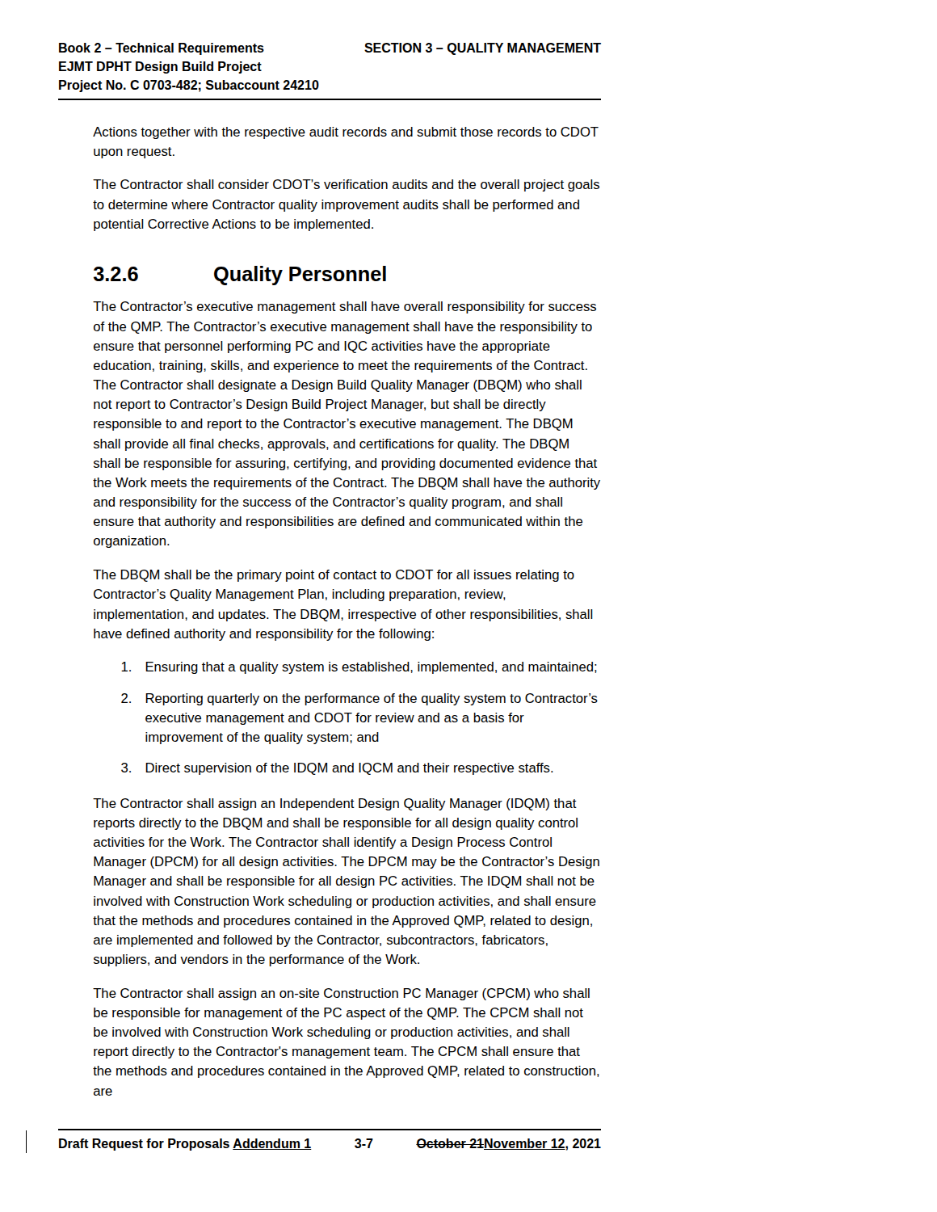| Book 2 – Technical Requirements | SECTION 3 – QUALITY MANAGEMENT |
| EJMT DPHT Design Build Project | |
| Project No. C 0703-482; Subaccount 24210 | |
Actions together with the respective audit records and submit those records to CDOT upon request.
The Contractor shall consider CDOT’s verification audits and the overall project goals to determine where Contractor quality improvement audits shall be performed and potential Corrective Actions to be implemented.
3.2.6 Quality Personnel
The Contractor’s executive management shall have overall responsibility for success of the QMP. The Contractor’s executive management shall have the responsibility to ensure that personnel performing PC and IQC activities have the appropriate education, training, skills, and experience to meet the requirements of the Contract. The Contractor shall designate a Design Build Quality Manager (DBQM) who shall not report to Contractor’s Design Build Project Manager, but shall be directly responsible to and report to the Contractor’s executive management. The DBQM shall provide all final checks, approvals, and certifications for quality. The DBQM shall be responsible for assuring, certifying, and providing documented evidence that the Work meets the requirements of the Contract. The DBQM shall have the authority and responsibility for the success of the Contractor’s quality program, and shall ensure that authority and responsibilities are defined and communicated within the organization.
The DBQM shall be the primary point of contact to CDOT for all issues relating to Contractor’s Quality Management Plan, including preparation, review, implementation, and updates. The DBQM, irrespective of other responsibilities, shall have defined authority and responsibility for the following:
Ensuring that a quality system is established, implemented, and maintained;
Reporting quarterly on the performance of the quality system to Contractor’s executive management and CDOT for review and as a basis for improvement of the quality system; and
Direct supervision of the IDQM and IQCM and their respective staffs.
The Contractor shall assign an Independent Design Quality Manager (IDQM) that reports directly to the DBQM and shall be responsible for all design quality control activities for the Work. The Contractor shall identify a Design Process Control Manager (DPCM) for all design activities. The DPCM may be the Contractor’s Design Manager and shall be responsible for all design PC activities. The IDQM shall not be involved with Construction Work scheduling or production activities, and shall ensure that the methods and procedures contained in the Approved QMP, related to design, are implemented and followed by the Contractor, subcontractors, fabricators, suppliers, and vendors in the performance of the Work.
The Contractor shall assign an on-site Construction PC Manager (CPCM) who shall be responsible for management of the PC aspect of the QMP. The CPCM shall not be involved with Construction Work scheduling or production activities, and shall report directly to the Contractor's management team. The CPCM shall ensure that the methods and procedures contained in the Approved QMP, related to construction, are
| Draft Request for Proposals Addendum 1 | 3-7 | October 21 November 12 , 2021 |